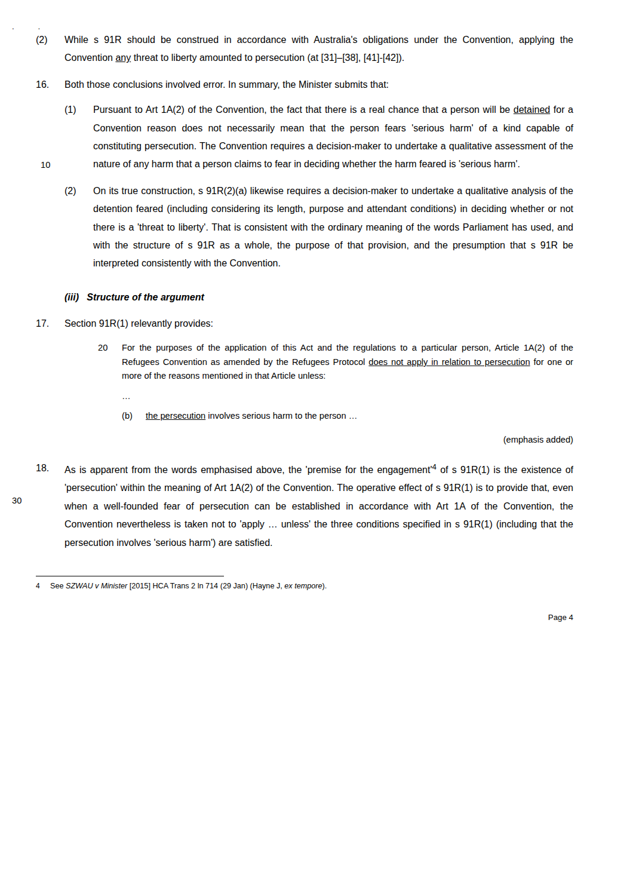. .
(2) While s 91R should be construed in accordance with Australia's obligations under the Convention, applying the Convention any threat to liberty amounted to persecution (at [31]–[38], [41]-[42]).
16. Both those conclusions involved error. In summary, the Minister submits that:
(1) Pursuant to Art 1A(2) of the Convention, the fact that there is a real chance that a person will be detained for a Convention reason does not necessarily mean that the person fears 'serious harm' of a kind capable of constituting persecution. The Convention requires a decision-maker to undertake a qualitative assessment of the nature of any harm that a person claims to fear in deciding whether the harm feared is 'serious harm'.10
(2) On its true construction, s 91R(2)(a) likewise requires a decision-maker to undertake a qualitative analysis of the detention feared (including considering its length, purpose and attendant conditions) in deciding whether or not there is a 'threat to liberty'. That is consistent with the ordinary meaning of the words Parliament has used, and with the structure of s 91R as a whole, the purpose of that provision, and the presumption that s 91R be interpreted consistently with the Convention.
(iii) Structure of the argument
17. Section 91R(1) relevantly provides:
20
For the purposes of the application of this Act and the regulations to a particular person, Article 1A(2) of the Refugees Convention as amended by the Refugees Protocol does not apply in relation to persecution for one or more of the reasons mentioned in that Article unless:
…
(b) the persecution involves serious harm to the person …
(emphasis added)
18. As is apparent from the words emphasised above, the 'premise for the engagement'4 of s 91R(1) is the existence of 'persecution' within the meaning of Art 1A(2) of the Convention. The operative effect of s 91R(1) is to provide that, even when a well-founded fear of persecution can be established in accordance with Art 1A of the Convention, the Convention nevertheless is taken not to 'apply … unless' the three conditions specified in s 91R(1) (including that the persecution involves 'serious harm') are satisfied. 30
4 See SZWAU v Minister [2015] HCA Trans 2 ln 714 (29 Jan) (Hayne J, ex tempore).
Page 4